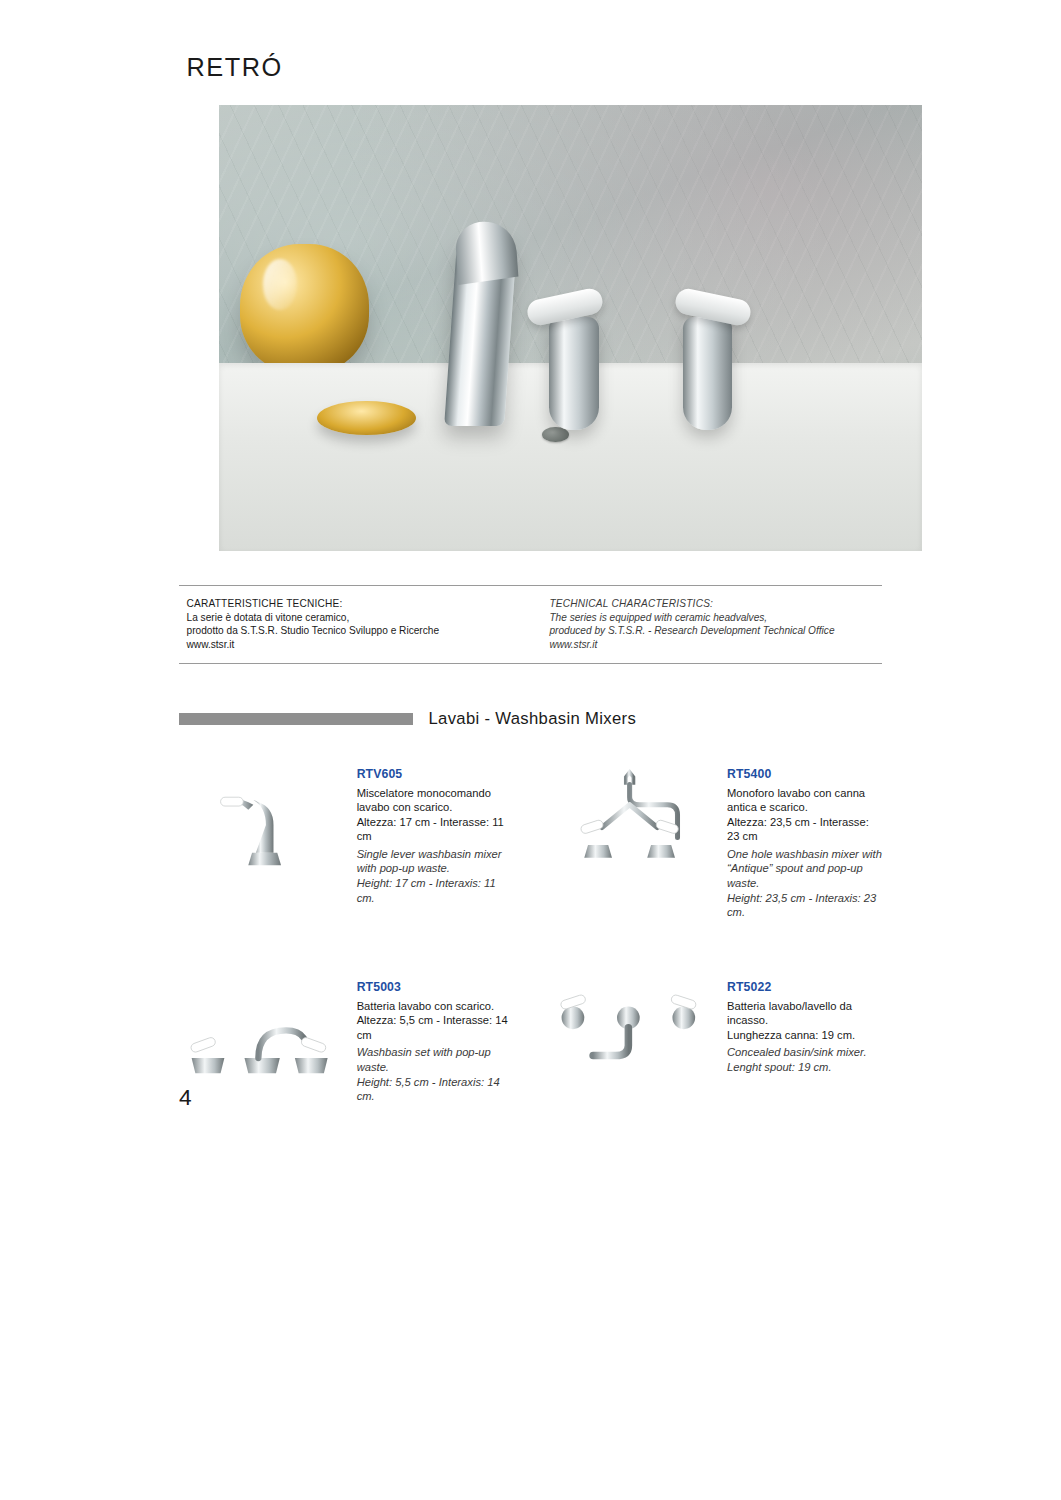Retró
Caratteristiche tecniche:
La serie è dotata di vitone ceramico,
prodotto da S.T.S.R. Studio Tecnico Sviluppo e Ricerche
www.stsr.it
Technical characteristics:
The series is equipped with ceramic headvalves,
produced by S.T.S.R. - Research Development Technical Office
www.stsr.it
Lavabi - Washbasin Mixers
RTV605
Miscelatore monocomando lavabo con scarico.
Altezza: 17 cm - Interasse: 11 cm Single lever washbasin mixer with pop-up waste.
Height: 17 cm - Interaxis: 11 cm.
RT5400
Monoforo lavabo con canna antica e scarico.
Altezza: 23,5 cm - Interasse: 23 cm One hole washbasin mixer with “Antique” spout and pop-up waste.
Height: 23,5 cm - Interaxis: 23 cm.
RT5003
Batteria lavabo con scarico.
Altezza: 5,5 cm - Interasse: 14 cm Washbasin set with pop-up waste.
Height: 5,5 cm - Interaxis: 14 cm.
RT5022
Batteria lavabo/lavello da incasso.
Lunghezza canna: 19 cm. Concealed basin/sink mixer.
Lenght spout: 19 cm.
4